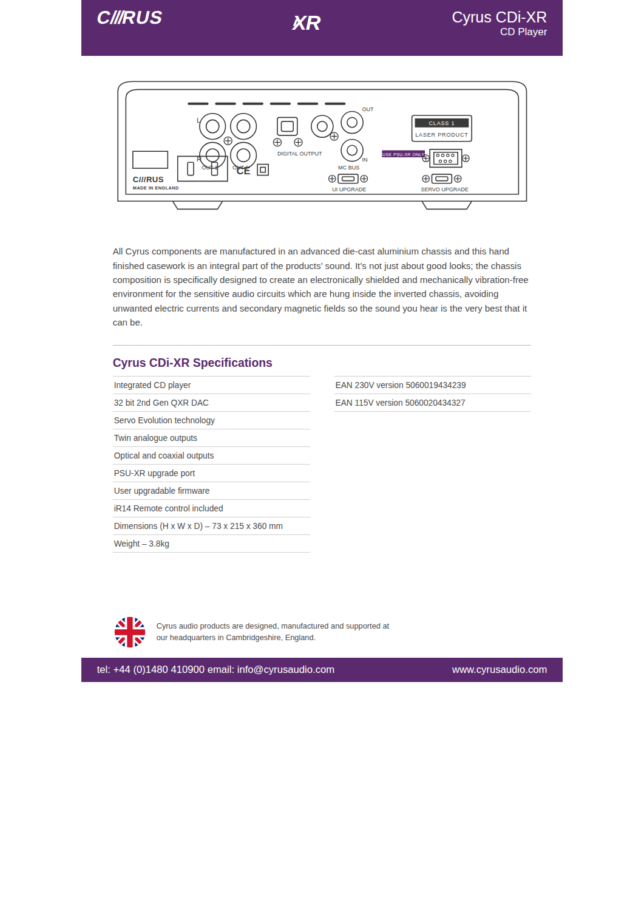C///RUS
///XR
Cyrus CDi-XR
CD Player
L R OUT 1 OUT 2 DIGITAL OUTPUT OUT IN MC BUS CLASS 1 LASER PRODUCT USE PSU-XR ONLY CE C///RUS MADE IN ENGLAND UI UPGRADE SERVO UPGRADE
All Cyrus components are manufactured in an advanced die-cast aluminium chassis and this hand finished casework is an integral part of the products’ sound. It’s not just about good looks; the chassis composition is specifically designed to create an electronically shielded and mechanically vibration-free environment for the sensitive audio circuits which are hung inside the inverted chassis, avoiding unwanted electric currents and secondary magnetic fields so the sound you hear is the very best that it can be.
Cyrus CDi-XR Specifications
Integrated CD player
32 bit 2nd Gen QXR DAC
Servo Evolution technology
Twin analogue outputs
Optical and coaxial outputs
PSU-XR upgrade port
User upgradable firmware
iR14 Remote control included
Dimensions (H x W x D) – 73 x 215 x 360 mm
Weight – 3.8kg
EAN 230V version 5060019434239
EAN 115V version 5060020434327
Cyrus audio products are designed, manufactured and supported at
our headquarters in Cambridgeshire, England.
tel: +44 (0)1480 410900 email: info@cyrusaudio.com
www.cyrusaudio.com